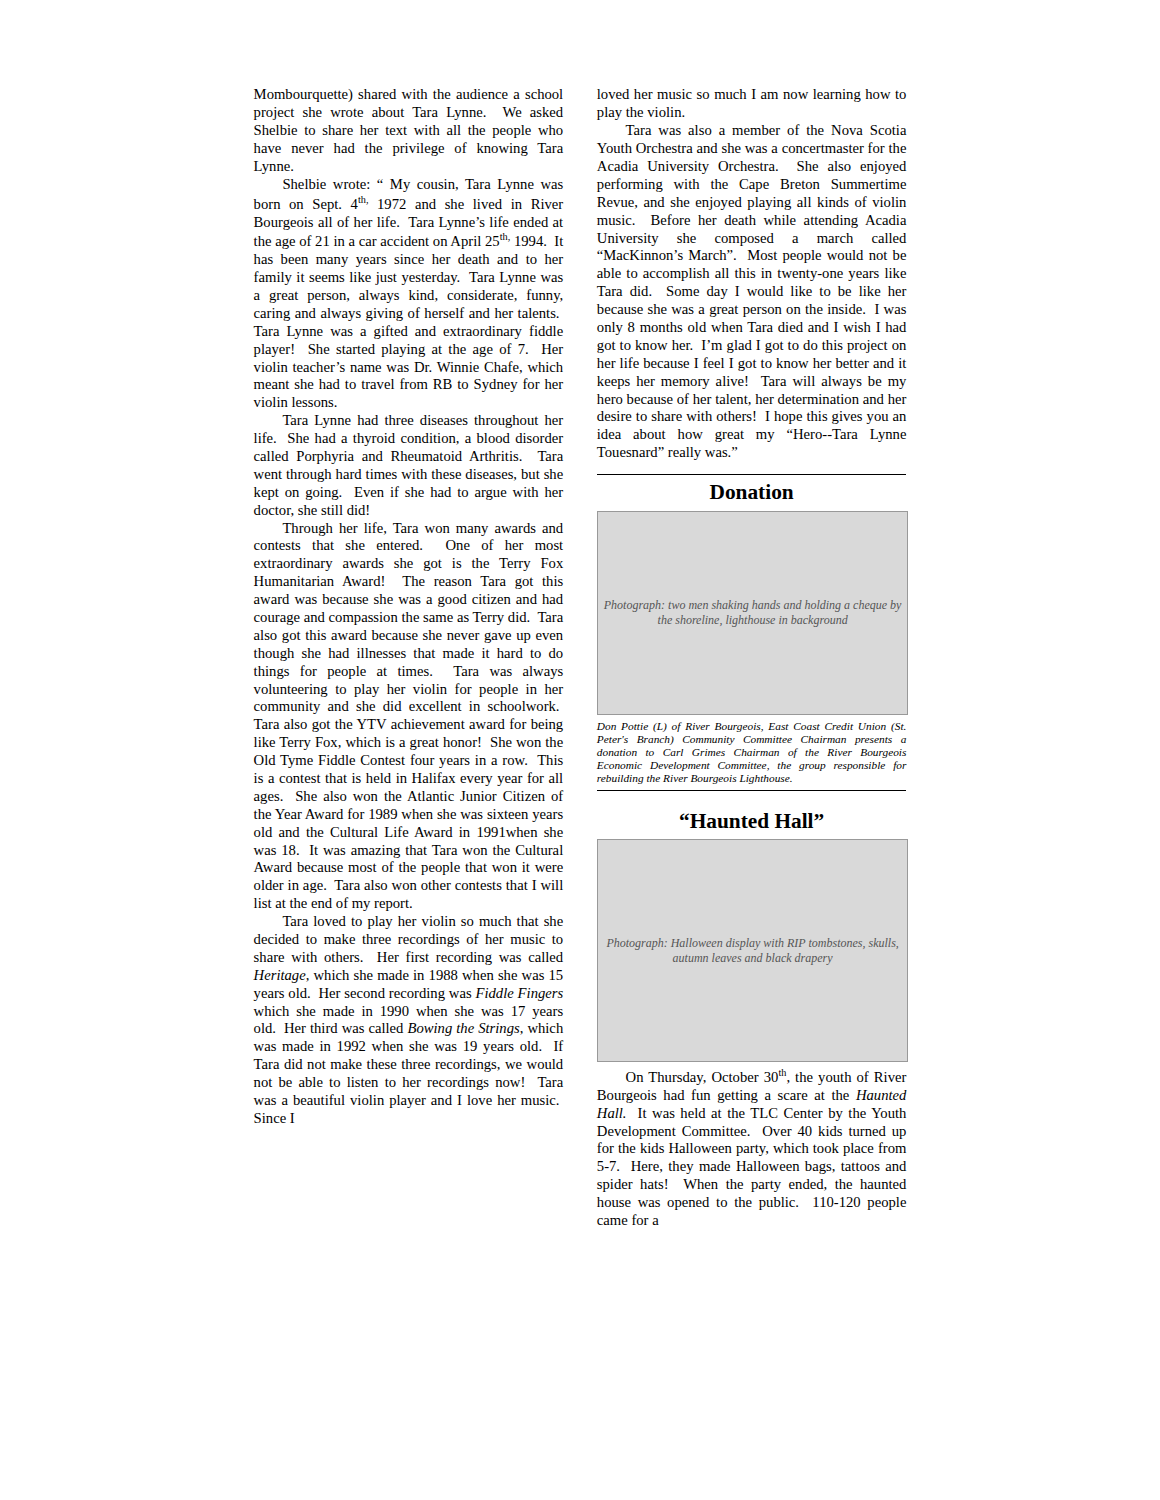Mombourquette) shared with the audience a school project she wrote about Tara Lynne. We asked Shelbie to share her text with all the people who have never had the privilege of knowing Tara Lynne.
Shelbie wrote: “ My cousin, Tara Lynne was born on Sept. 4th, 1972 and she lived in River Bourgeois all of her life. Tara Lynne’s life ended at the age of 21 in a car accident on April 25th, 1994. It has been many years since her death and to her family it seems like just yesterday. Tara Lynne was a great person, always kind, considerate, funny, caring and always giving of herself and her talents. Tara Lynne was a gifted and extraordinary fiddle player! She started playing at the age of 7. Her violin teacher’s name was Dr. Winnie Chafe, which meant she had to travel from RB to Sydney for her violin lessons.
Tara Lynne had three diseases throughout her life. She had a thyroid condition, a blood disorder called Porphyria and Rheumatoid Arthritis. Tara went through hard times with these diseases, but she kept on going. Even if she had to argue with her doctor, she still did!
Through her life, Tara won many awards and contests that she entered. One of her most extraordinary awards she got is the Terry Fox Humanitarian Award! The reason Tara got this award was because she was a good citizen and had courage and compassion the same as Terry did. Tara also got this award because she never gave up even though she had illnesses that made it hard to do things for people at times. Tara was always volunteering to play her violin for people in her community and she did excellent in schoolwork. Tara also got the YTV achievement award for being like Terry Fox, which is a great honor! She won the Old Tyme Fiddle Contest four years in a row. This is a contest that is held in Halifax every year for all ages. She also won the Atlantic Junior Citizen of the Year Award for 1989 when she was sixteen years old and the Cultural Life Award in 1991when she was 18. It was amazing that Tara won the Cultural Award because most of the people that won it were older in age. Tara also won other contests that I will list at the end of my report.
Tara loved to play her violin so much that she decided to make three recordings of her music to share with others. Her first recording was called Heritage, which she made in 1988 when she was 15 years old. Her second recording was Fiddle Fingers which she made in 1990 when she was 17 years old. Her third was called Bowing the Strings, which was made in 1992 when she was 19 years old. If Tara did not make these three recordings, we would not be able to listen to her recordings now! Tara was a beautiful violin player and I love her music. Since I
loved her music so much I am now learning how to play the violin.
Tara was also a member of the Nova Scotia Youth Orchestra and she was a concertmaster for the Acadia University Orchestra. She also enjoyed performing with the Cape Breton Summertime Revue, and she enjoyed playing all kinds of violin music. Before her death while attending Acadia University she composed a march called “MacKinnon’s March”. Most people would not be able to accomplish all this in twenty-one years like Tara did. Some day I would like to be like her because she was a great person on the inside. I was only 8 months old when Tara died and I wish I had got to know her. I’m glad I got to do this project on her life because I feel I got to know her better and it keeps her memory alive! Tara will always be my hero because of her talent, her determination and her desire to share with others! I hope this gives you an idea about how great my “Hero--Tara Lynne Touesnard” really was.”
Donation
Photograph: two men shaking hands and holding a cheque by the shoreline, lighthouse in background
Don Pottie (L) of River Bourgeois, East Coast Credit Union (St. Peter's Branch) Community Committee Chairman presents a donation to Carl Grimes Chairman of the River Bourgeois Economic Development Committee, the group responsible for rebuilding the River Bourgeois Lighthouse.
“Haunted Hall”
Photograph: Halloween display with RIP tombstones, skulls, autumn leaves and black drapery
On Thursday, October 30th, the youth of River Bourgeois had fun getting a scare at the Haunted Hall. It was held at the TLC Center by the Youth Development Committee. Over 40 kids turned up for the kids Halloween party, which took place from 5-7. Here, they made Halloween bags, tattoos and spider hats! When the party ended, the haunted house was opened to the public. 110-120 people came for a